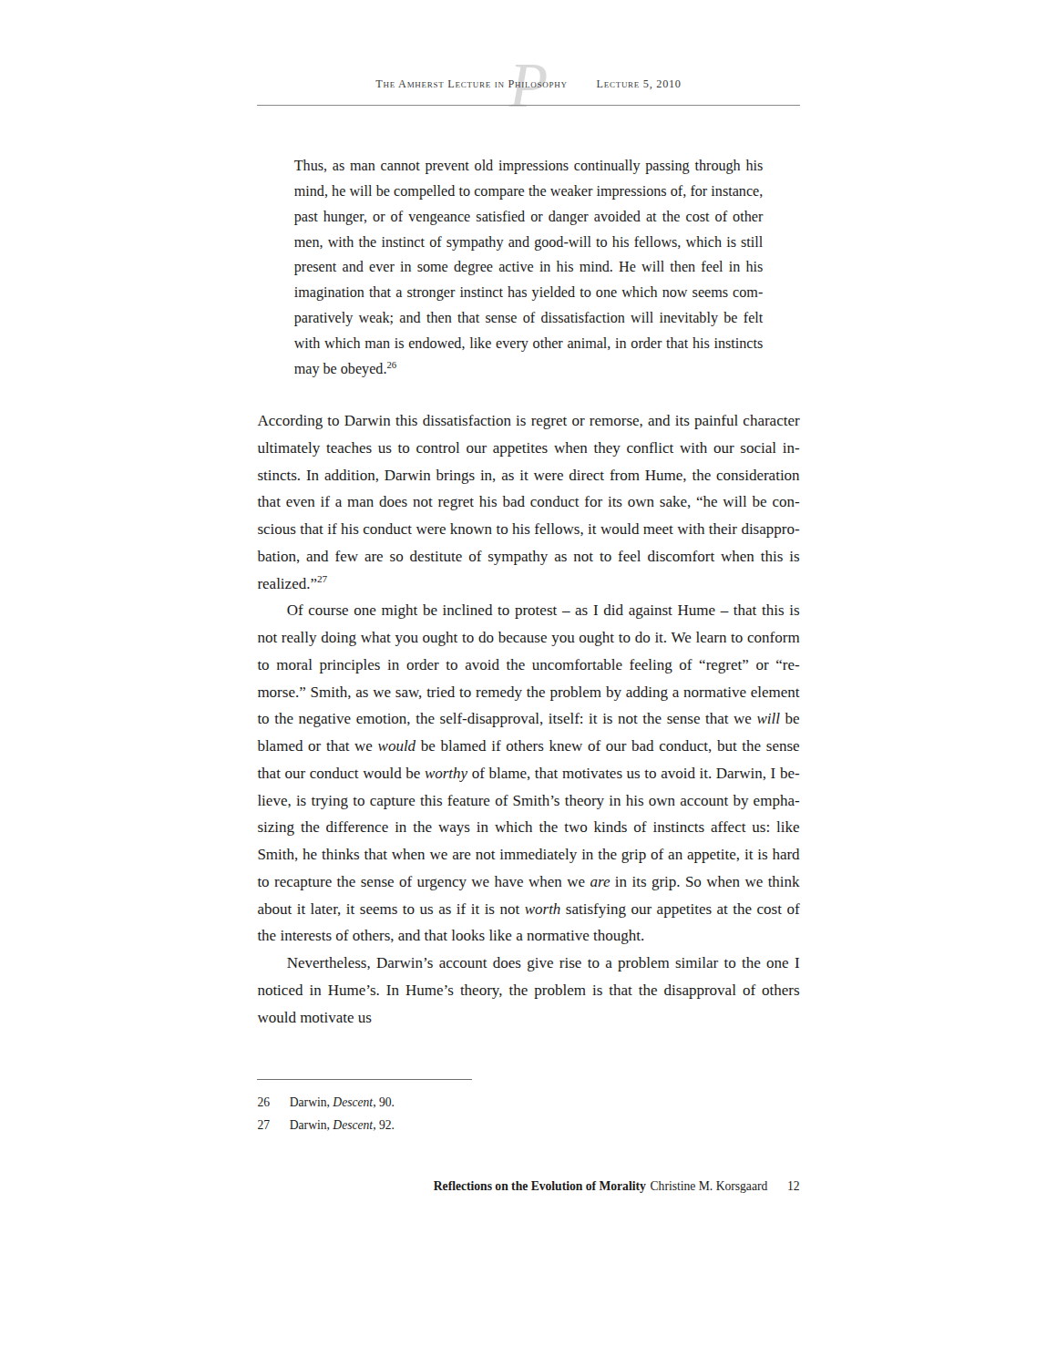P
The Amherst Lecture in Philosophy Lecture 5, 2010
Thus, as man cannot prevent old impressions continually passing through his mind, he will be compelled to compare the weaker impressions of, for instance, past hunger, or of vengeance satisfied or danger avoided at the cost of other men, with the instinct of sympathy and good-will to his fellows, which is still present and ever in some degree active in his mind. He will then feel in his imagination that a stronger instinct has yielded to one which now seems comparatively weak; and then that sense of dissatisfaction will inevitably be felt with which man is endowed, like every other animal, in order that his instincts may be obeyed.26
According to Darwin this dissatisfaction is regret or remorse, and its painful character ultimately teaches us to control our appetites when they conflict with our social instincts. In addition, Darwin brings in, as it were direct from Hume, the consideration that even if a man does not regret his bad conduct for its own sake, “he will be conscious that if his conduct were known to his fellows, it would meet with their disapprobation, and few are so destitute of sympathy as not to feel discomfort when this is realized.”27
Of course one might be inclined to protest – as I did against Hume – that this is not really doing what you ought to do because you ought to do it. We learn to conform to moral principles in order to avoid the uncomfortable feeling of “regret” or “remorse.” Smith, as we saw, tried to remedy the problem by adding a normative element to the negative emotion, the self-disapproval, itself: it is not the sense that we will be blamed or that we would be blamed if others knew of our bad conduct, but the sense that our conduct would be worthy of blame, that motivates us to avoid it. Darwin, I believe, is trying to capture this feature of Smith’s theory in his own account by emphasizing the difference in the ways in which the two kinds of instincts affect us: like Smith, he thinks that when we are not immediately in the grip of an appetite, it is hard to recapture the sense of urgency we have when we are in its grip. So when we think about it later, it seems to us as if it is not worth satisfying our appetites at the cost of the interests of others, and that looks like a normative thought.
Nevertheless, Darwin’s account does give rise to a problem similar to the one I noticed in Hume’s. In Hume’s theory, the problem is that the disapproval of others would motivate us
26 Darwin, Descent, 90.
27 Darwin, Descent, 92.
Reflections on the Evolution of Morality Christine M. Korsgaard 12